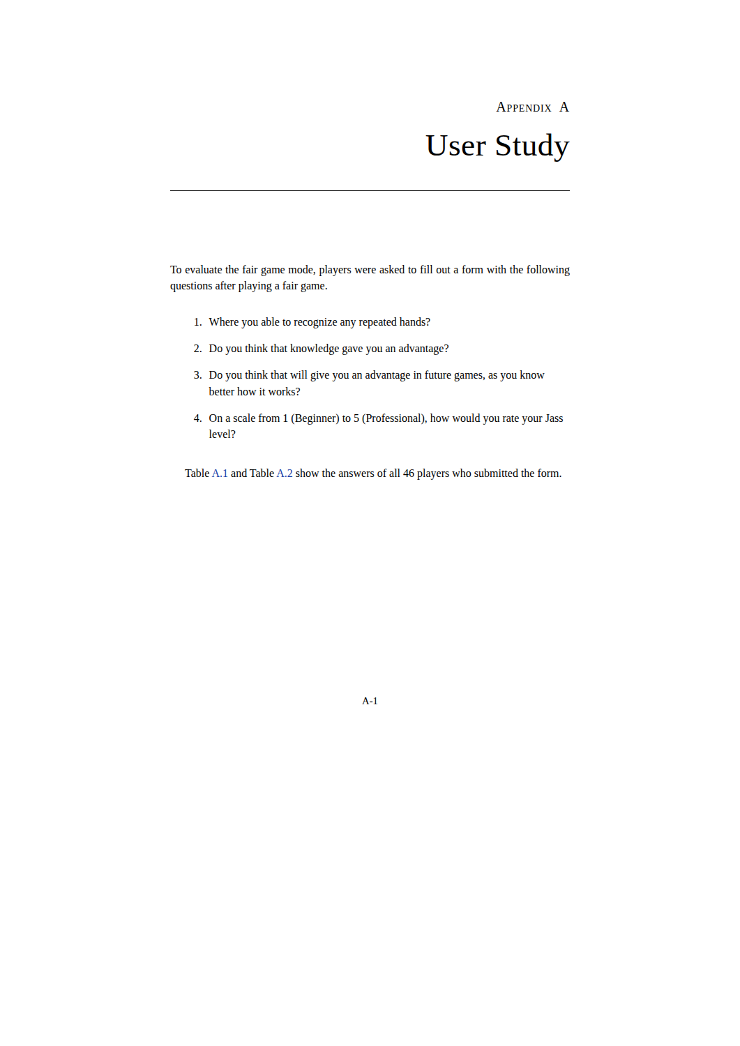Appendix A
User Study
To evaluate the fair game mode, players were asked to fill out a form with the following questions after playing a fair game.
Where you able to recognize any repeated hands?
Do you think that knowledge gave you an advantage?
Do you think that will give you an advantage in future games, as you know better how it works?
On a scale from 1 (Beginner) to 5 (Professional), how would you rate your Jass level?
Table A.1 and Table A.2 show the answers of all 46 players who submitted the form.
A-1